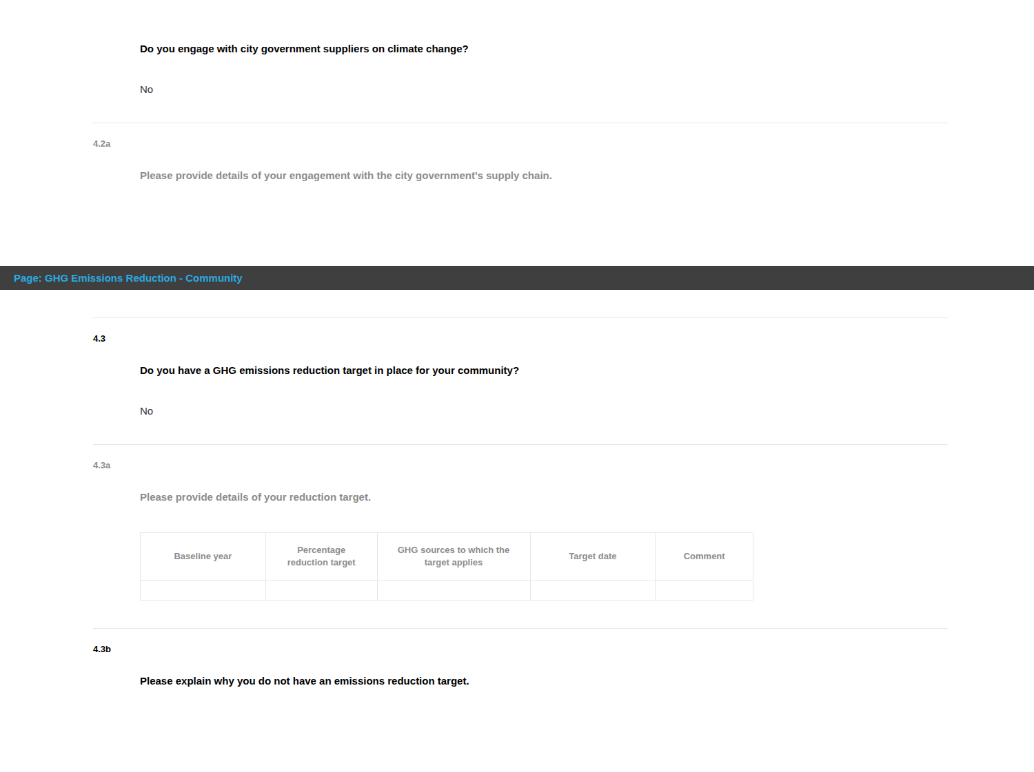Do you engage with city government suppliers on climate change?
No
4.2a
Please provide details of your engagement with the city government's supply chain.
Page: GHG Emissions Reduction - Community
4.3
Do you have a GHG emissions reduction target in place for your community?
No
4.3a
Please provide details of your reduction target.
| Baseline year | Percentage reduction target | GHG sources to which the target applies | Target date | Comment |
| --- | --- | --- | --- | --- |
4.3b
Please explain why you do not have an emissions reduction target.